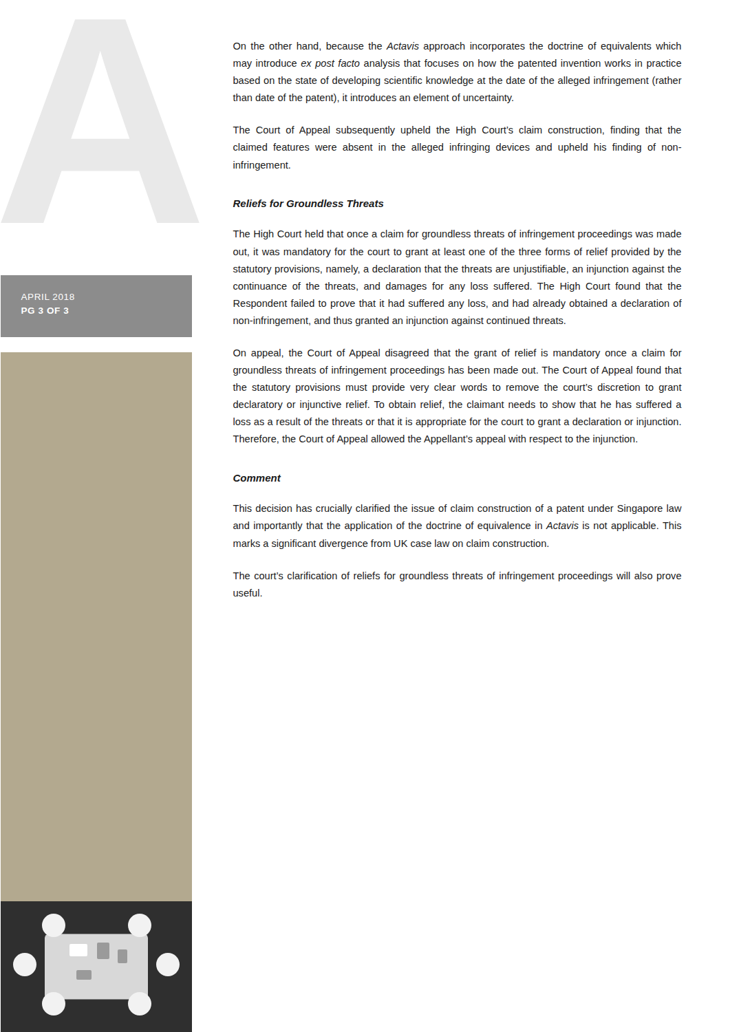A
APRIL 2018
PG 3 OF 3
On the other hand, because the Actavis approach incorporates the doctrine of equivalents which may introduce ex post facto analysis that focuses on how the patented invention works in practice based on the state of developing scientific knowledge at the date of the alleged infringement (rather than date of the patent), it introduces an element of uncertainty.
The Court of Appeal subsequently upheld the High Court’s claim construction, finding that the claimed features were absent in the alleged infringing devices and upheld his finding of non-infringement.
Reliefs for Groundless Threats
The High Court held that once a claim for groundless threats of infringement proceedings was made out, it was mandatory for the court to grant at least one of the three forms of relief provided by the statutory provisions, namely, a declaration that the threats are unjustifiable, an injunction against the continuance of the threats, and damages for any loss suffered. The High Court found that the Respondent failed to prove that it had suffered any loss, and had already obtained a declaration of non-infringement, and thus granted an injunction against continued threats.
On appeal, the Court of Appeal disagreed that the grant of relief is mandatory once a claim for groundless threats of infringement proceedings has been made out. The Court of Appeal found that the statutory provisions must provide very clear words to remove the court’s discretion to grant declaratory or injunctive relief. To obtain relief, the claimant needs to show that he has suffered a loss as a result of the threats or that it is appropriate for the court to grant a declaration or injunction. Therefore, the Court of Appeal allowed the Appellant’s appeal with respect to the injunction.
Comment
This decision has crucially clarified the issue of claim construction of a patent under Singapore law and importantly that the application of the doctrine of equivalence in Actavis is not applicable. This marks a significant divergence from UK case law on claim construction.
The court’s clarification of reliefs for groundless threats of infringement proceedings will also prove useful.